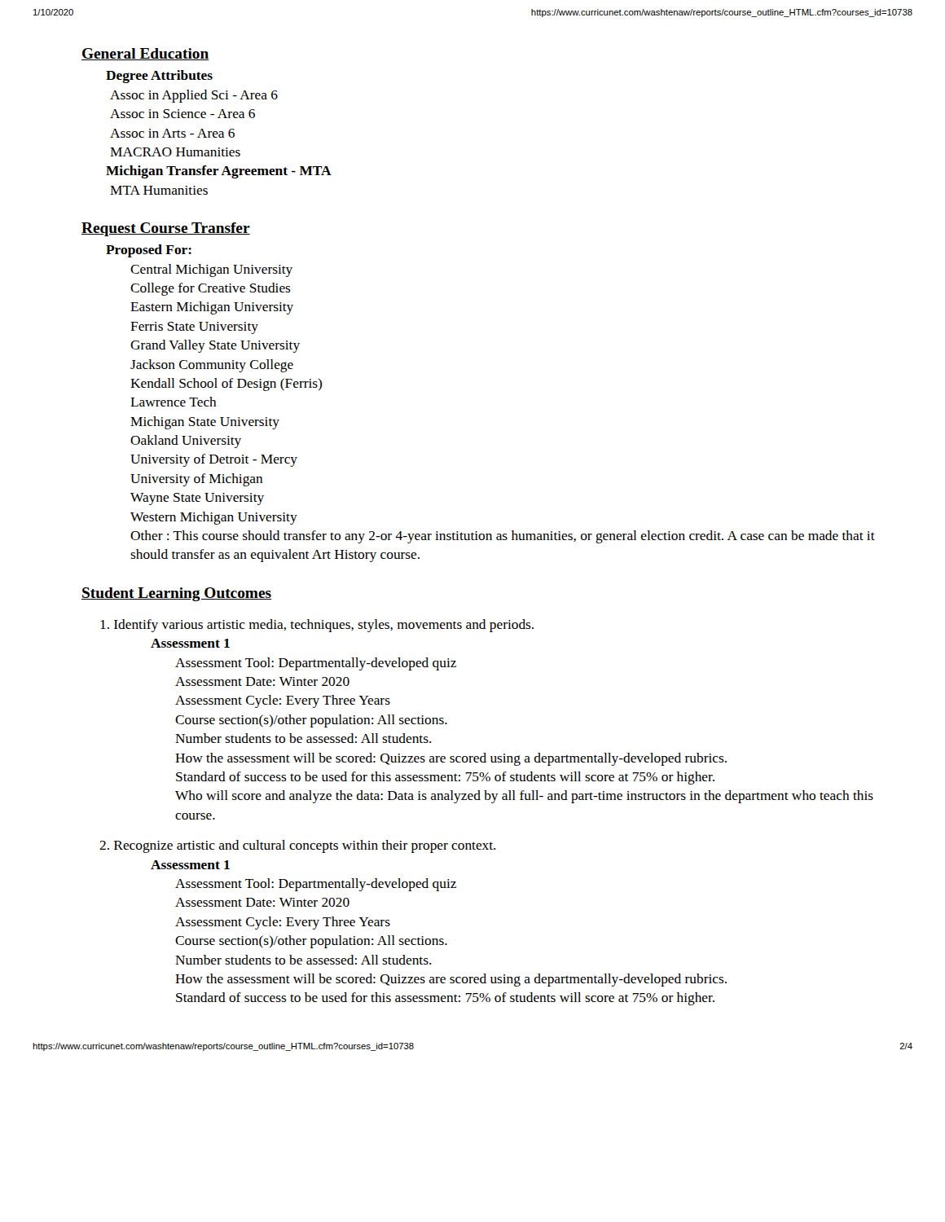1/10/2020 https://www.curricunet.com/washtenaw/reports/course_outline_HTML.cfm?courses_id=10738
General Education
Degree Attributes
Assoc in Applied Sci - Area 6
Assoc in Science - Area 6
Assoc in Arts - Area 6
MACRAO Humanities
Michigan Transfer Agreement - MTA
MTA Humanities
Request Course Transfer
Proposed For:
Central Michigan University
College for Creative Studies
Eastern Michigan University
Ferris State University
Grand Valley State University
Jackson Community College
Kendall School of Design (Ferris)
Lawrence Tech
Michigan State University
Oakland University
University of Detroit - Mercy
University of Michigan
Wayne State University
Western Michigan University
Other : This course should transfer to any 2-or 4-year institution as humanities, or general election credit. A case can be made that it should transfer as an equivalent Art History course.
Student Learning Outcomes
1. Identify various artistic media, techniques, styles, movements and periods.
Assessment 1
Assessment Tool: Departmentally-developed quiz
Assessment Date: Winter 2020
Assessment Cycle: Every Three Years
Course section(s)/other population: All sections.
Number students to be assessed: All students.
How the assessment will be scored: Quizzes are scored using a departmentally-developed rubrics.
Standard of success to be used for this assessment: 75% of students will score at 75% or higher.
Who will score and analyze the data: Data is analyzed by all full- and part-time instructors in the department who teach this course.
2. Recognize artistic and cultural concepts within their proper context.
Assessment 1
Assessment Tool: Departmentally-developed quiz
Assessment Date: Winter 2020
Assessment Cycle: Every Three Years
Course section(s)/other population: All sections.
Number students to be assessed: All students.
How the assessment will be scored: Quizzes are scored using a departmentally-developed rubrics.
Standard of success to be used for this assessment: 75% of students will score at 75% or higher.
https://www.curricunet.com/washtenaw/reports/course_outline_HTML.cfm?courses_id=10738 2/4